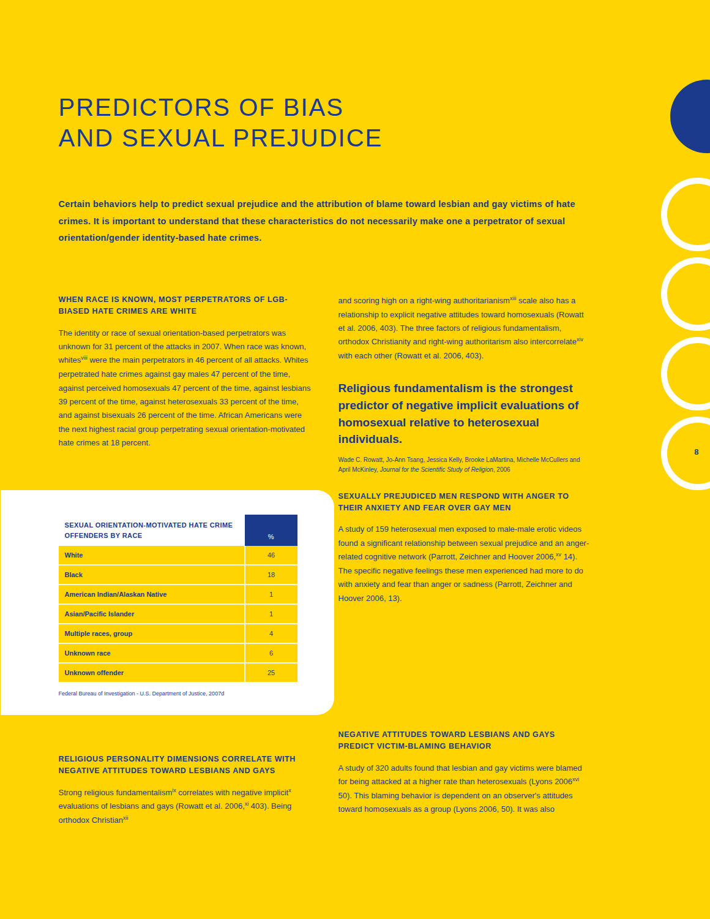8
Predictors of Bias
and Sexual Prejudice
Certain behaviors help to predict sexual prejudice and the attribution of blame toward lesbian and gay victims of hate crimes. It is important to understand that these characteristics do not necessarily make one a perpetrator of sexual orientation/gender identity-based hate crimes.
When race is known, most perpetrators of LGB-biased hate crimes are white
The identity or race of sexual orientation-based perpetrators was unknown for 31 percent of the attacks in 2007. When race was known, whitesviii were the main perpetrators in 46 percent of all attacks. Whites perpetrated hate crimes against gay males 47 percent of the time, against perceived homosexuals 47 percent of the time, against lesbians 39 percent of the time, against heterosexuals 33 percent of the time, and against bisexuals 26 percent of the time. African Americans were the next highest racial group perpetrating sexual orientation-motivated hate crimes at 18 percent.
and scoring high on a right-wing authoritarianismxiii scale also has a relationship to explicit negative attitudes toward homosexuals (Rowatt et al. 2006, 403). The three factors of religious fundamentalism, orthodox Christianity and right-wing authoritarism also intercorrelatexiv with each other (Rowatt et al. 2006, 403).
Religious fundamentalism is the strongest predictor of negative implicit evaluations of homosexual relative to heterosexual individuals.
Wade C. Rowatt, Jo-Ann Tsang, Jessica Kelly, Brooke LaMartina, Michelle McCullers and April McKinley, Journal for the Scientific Study of Religion, 2006
Sexually prejudiced men respond with anger to their anxiety and fear over gay men
A study of 159 heterosexual men exposed to male-male erotic videos found a significant relationship between sexual prejudice and an anger-related cognitive network (Parrott, Zeichner and Hoover 2006,xv 14). The specific negative feelings these men experienced had more to do with anxiety and fear than anger or sadness (Parrott, Zeichner and Hoover 2006, 13).
| Sexual orientation-motivated hate crime offenders by race | % |
| --- | --- |
| White | 46 |
| Black | 18 |
| American Indian/Alaskan Native | 1 |
| Asian/Pacific Islander | 1 |
| Multiple races, group | 4 |
| Unknown race | 6 |
| Unknown offender | 25 |
Federal Bureau of Investigation - U.S. Department of Justice, 2007d
Religious personality dimensions correlate with negative attitudes toward lesbians and gays
Strong religious fundamentalismix correlates with negative implicitx evaluations of lesbians and gays (Rowatt et al. 2006,xi 403). Being orthodox Christianxii
Negative attitudes toward lesbians and gays predict victim-blaming behavior
A study of 320 adults found that lesbian and gay victims were blamed for being attacked at a higher rate than heterosexuals (Lyons 2006xvi 50). This blaming behavior is dependent on an observer's attitudes toward homosexuals as a group (Lyons 2006, 50). It was also